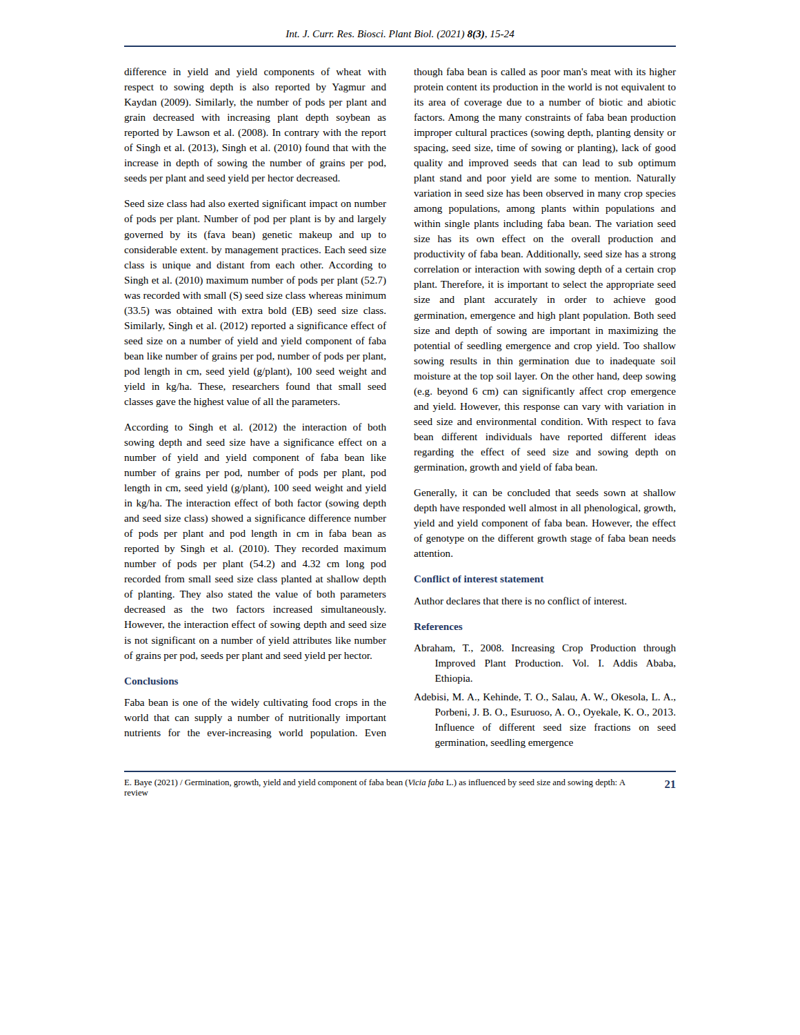Int. J. Curr. Res. Biosci. Plant Biol. (2021) 8(3), 15-24
difference in yield and yield components of wheat with respect to sowing depth is also reported by Yagmur and Kaydan (2009). Similarly, the number of pods per plant and grain decreased with increasing plant depth soybean as reported by Lawson et al. (2008). In contrary with the report of Singh et al. (2013), Singh et al. (2010) found that with the increase in depth of sowing the number of grains per pod, seeds per plant and seed yield per hector decreased.
Seed size class had also exerted significant impact on number of pods per plant. Number of pod per plant is by and largely governed by its (fava bean) genetic makeup and up to considerable extent. by management practices. Each seed size class is unique and distant from each other. According to Singh et al. (2010) maximum number of pods per plant (52.7) was recorded with small (S) seed size class whereas minimum (33.5) was obtained with extra bold (EB) seed size class. Similarly, Singh et al. (2012) reported a significance effect of seed size on a number of yield and yield component of faba bean like number of grains per pod, number of pods per plant, pod length in cm, seed yield (g/plant), 100 seed weight and yield in kg/ha. These, researchers found that small seed classes gave the highest value of all the parameters.
According to Singh et al. (2012) the interaction of both sowing depth and seed size have a significance effect on a number of yield and yield component of faba bean like number of grains per pod, number of pods per plant, pod length in cm, seed yield (g/plant), 100 seed weight and yield in kg/ha. The interaction effect of both factor (sowing depth and seed size class) showed a significance difference number of pods per plant and pod length in cm in faba bean as reported by Singh et al. (2010). They recorded maximum number of pods per plant (54.2) and 4.32 cm long pod recorded from small seed size class planted at shallow depth of planting. They also stated the value of both parameters decreased as the two factors increased simultaneously. However, the interaction effect of sowing depth and seed size is not significant on a number of yield attributes like number of grains per pod, seeds per plant and seed yield per hector.
Conclusions
Faba bean is one of the widely cultivating food crops in the world that can supply a number of nutritionally important nutrients for the ever-increasing world population. Even though faba bean is called as poor man's meat with its higher protein content its production in the world is not equivalent to its area of coverage due to a number of biotic and abiotic factors. Among the many constraints of faba bean production improper cultural practices (sowing depth, planting density or spacing, seed size, time of sowing or planting), lack of good quality and improved seeds that can lead to sub optimum plant stand and poor yield are some to mention. Naturally variation in seed size has been observed in many crop species among populations, among plants within populations and within single plants including faba bean. The variation seed size has its own effect on the overall production and productivity of faba bean. Additionally, seed size has a strong correlation or interaction with sowing depth of a certain crop plant. Therefore, it is important to select the appropriate seed size and plant accurately in order to achieve good germination, emergence and high plant population. Both seed size and depth of sowing are important in maximizing the potential of seedling emergence and crop yield. Too shallow sowing results in thin germination due to inadequate soil moisture at the top soil layer. On the other hand, deep sowing (e.g. beyond 6 cm) can significantly affect crop emergence and yield. However, this response can vary with variation in seed size and environmental condition. With respect to fava bean different individuals have reported different ideas regarding the effect of seed size and sowing depth on germination, growth and yield of faba bean.
Generally, it can be concluded that seeds sown at shallow depth have responded well almost in all phenological, growth, yield and yield component of faba bean. However, the effect of genotype on the different growth stage of faba bean needs attention.
Conflict of interest statement
Author declares that there is no conflict of interest.
References
Abraham, T., 2008. Increasing Crop Production through Improved Plant Production. Vol. I. Addis Ababa, Ethiopia.
Adebisi, M. A., Kehinde, T. O., Salau, A. W., Okesola, L. A., Porbeni, J. B. O., Esuruoso, A. O., Oyekale, K. O., 2013. Influence of different seed size fractions on seed germination, seedling emergence
E. Baye (2021) / Germination, growth, yield and yield component of faba bean (Vicia faba L.) as influenced by seed size and sowing depth: A review
21